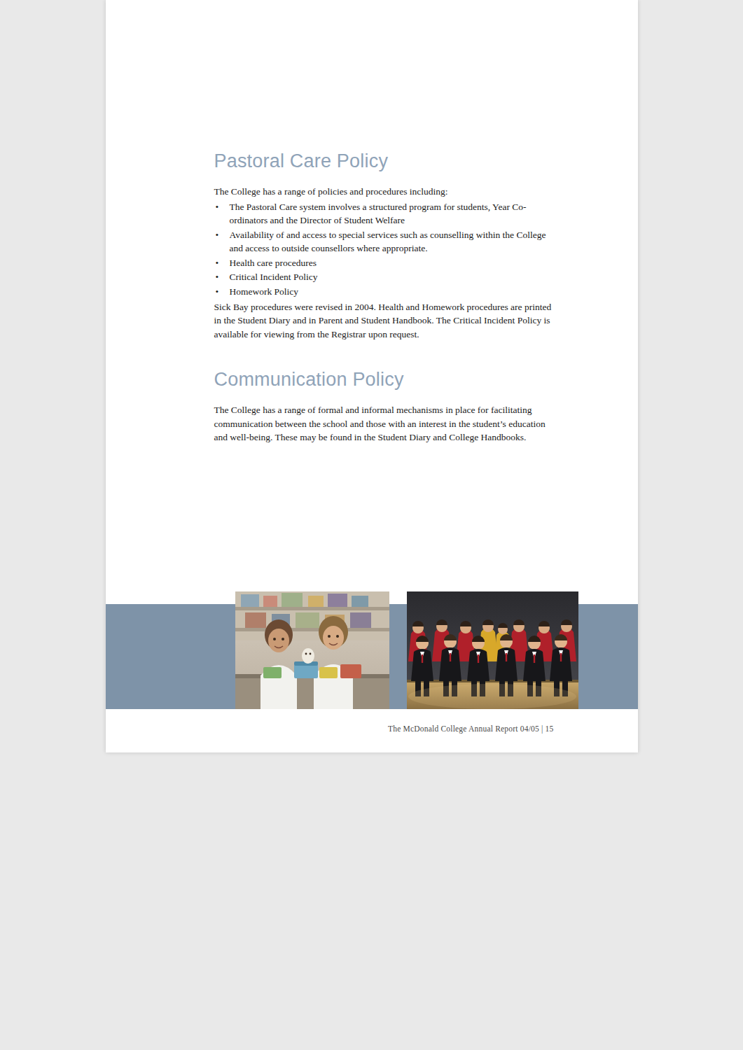Pastoral Care Policy
The College has a range of policies and procedures including:
The Pastoral Care system involves a structured program for students, Year Co-ordinators and the Director of Student Welfare
Availability of and access to special services such as counselling within the College and access to outside counsellors where appropriate.
Health care procedures
Critical Incident Policy
Homework Policy
Sick Bay procedures were revised in 2004. Health and Homework procedures are printed in the Student Diary and in Parent and Student Handbook. The Critical Incident Policy is available for viewing from the Registrar upon request.
Communication Policy
The College has a range of formal and informal mechanisms in place for facilitating communication between the school and those with an interest in the student’s education and well-being. These may be found in the Student Diary and College Handbooks.
The McDonald College Annual Report 04/05 | 15